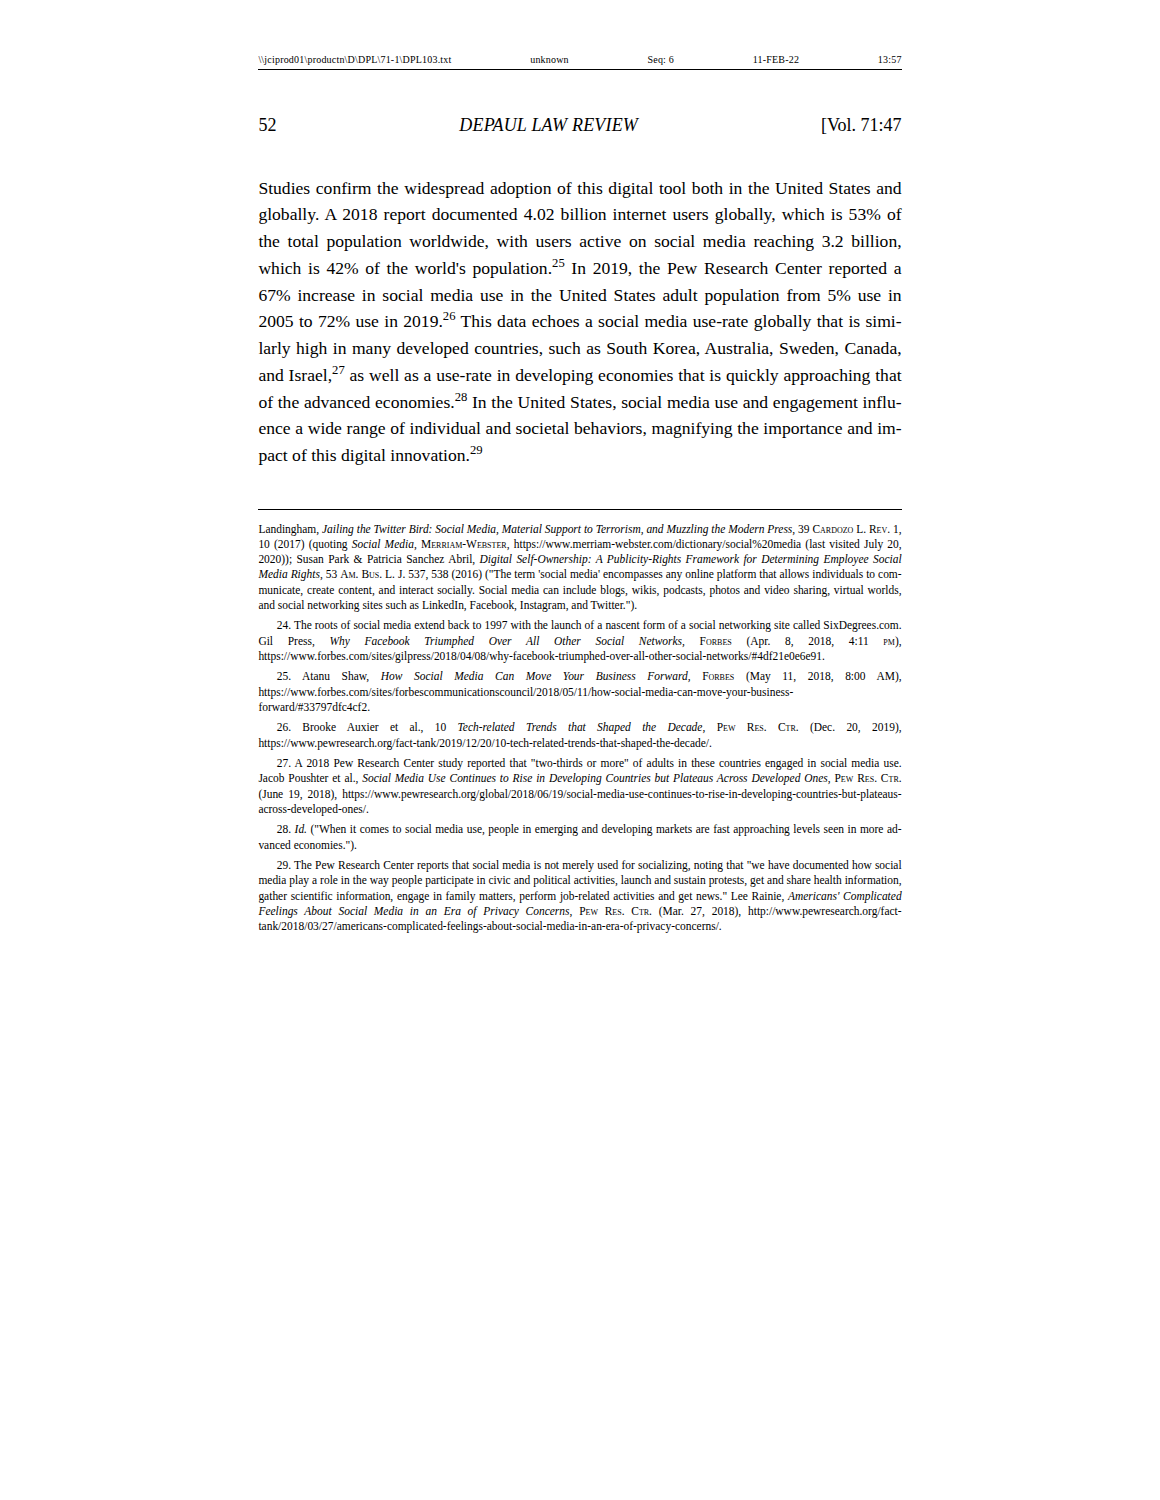\\jciprod01\productn\D\DPL\71-1\DPL103.txt unknown Seq: 6 11-FEB-22 13:57
52 DEPAUL LAW REVIEW [Vol. 71:47
Studies confirm the widespread adoption of this digital tool both in the United States and globally. A 2018 report documented 4.02 billion internet users globally, which is 53% of the total population worldwide, with users active on social media reaching 3.2 billion, which is 42% of the world's population.25 In 2019, the Pew Research Center reported a 67% increase in social media use in the United States adult population from 5% use in 2005 to 72% use in 2019.26 This data echoes a social media use-rate globally that is similarly high in many developed countries, such as South Korea, Australia, Sweden, Canada, and Israel,27 as well as a use-rate in developing economies that is quickly approaching that of the advanced economies.28 In the United States, social media use and engagement influence a wide range of individual and societal behaviors, magnifying the importance and impact of this digital innovation.29
Landingham, Jailing the Twitter Bird: Social Media, Material Support to Terrorism, and Muzzling the Modern Press, 39 Cardozo L. Rev. 1, 10 (2017) (quoting Social Media, Merriam-Webster, https://www.merriam-webster.com/dictionary/social%20media (last visited July 20, 2020)); Susan Park & Patricia Sanchez Abril, Digital Self-Ownership: A Publicity-Rights Framework for Determining Employee Social Media Rights, 53 Am. Bus. L. J. 537, 538 (2016) ("The term 'social media' encompasses any online platform that allows individuals to communicate, create content, and interact socially. Social media can include blogs, wikis, podcasts, photos and video sharing, virtual worlds, and social networking sites such as LinkedIn, Facebook, Instagram, and Twitter.").
24. The roots of social media extend back to 1997 with the launch of a nascent form of a social networking site called SixDegrees.com. Gil Press, Why Facebook Triumphed Over All Other Social Networks, Forbes (Apr. 8, 2018, 4:11 pm), https://www.forbes.com/sites/gilpress/2018/04/08/why-facebook-triumphed-over-all-other-social-networks/#4df21e0e6e91.
25. Atanu Shaw, How Social Media Can Move Your Business Forward, Forbes (May 11, 2018, 8:00 AM), https://www.forbes.com/sites/forbescommunicationscouncil/2018/05/11/how-social-media-can-move-your-business-forward/#33797dfc4cf2.
26. Brooke Auxier et al., 10 Tech-related Trends that Shaped the Decade, Pew Res. Ctr. (Dec. 20, 2019), https://www.pewresearch.org/fact-tank/2019/12/20/10-tech-related-trends-that-shaped-the-decade/.
27. A 2018 Pew Research Center study reported that "two-thirds or more" of adults in these countries engaged in social media use. Jacob Poushter et al., Social Media Use Continues to Rise in Developing Countries but Plateaus Across Developed Ones, Pew Res. Ctr. (June 19, 2018), https://www.pewresearch.org/global/2018/06/19/social-media-use-continues-to-rise-in-developing-countries-but-plateaus-across-developed-ones/.
28. Id. ("When it comes to social media use, people in emerging and developing markets are fast approaching levels seen in more advanced economies.").
29. The Pew Research Center reports that social media is not merely used for socializing, noting that "we have documented how social media play a role in the way people participate in civic and political activities, launch and sustain protests, get and share health information, gather scientific information, engage in family matters, perform job-related activities and get news." Lee Rainie, Americans' Complicated Feelings About Social Media in an Era of Privacy Concerns, Pew Res. Ctr. (Mar. 27, 2018), http://www.pewresearch.org/fact-tank/2018/03/27/americans-complicated-feelings-about-social-media-in-an-era-of-privacy-concerns/.